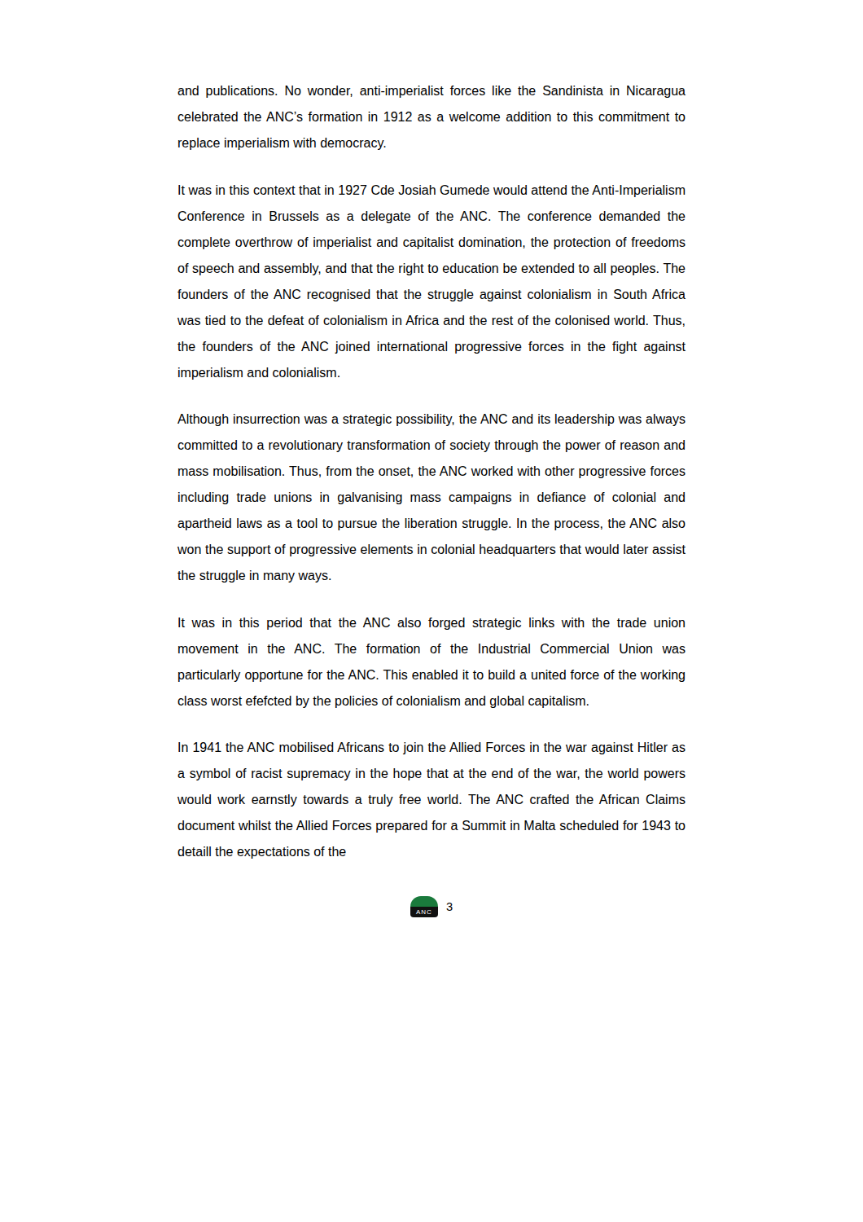and publications. No wonder, anti-imperialist forces like the Sandinista in Nicaragua celebrated the ANC’s formation in 1912 as a welcome addition to this commitment to replace imperialism with democracy.
It was in this context that in 1927 Cde Josiah Gumede would attend the Anti-Imperialism Conference in Brussels as a delegate of the ANC. The conference demanded the complete overthrow of imperialist and capitalist domination, the protection of freedoms of speech and assembly, and that the right to education be extended to all peoples. The founders of the ANC recognised that the struggle against colonialism in South Africa was tied to the defeat of colonialism in Africa and the rest of the colonised world. Thus, the founders of the ANC joined international progressive forces in the fight against imperialism and colonialism.
Although insurrection was a strategic possibility, the ANC and its leadership was always committed to a revolutionary transformation of society through the power of reason and mass mobilisation. Thus, from the onset, the ANC worked with other progressive forces including trade unions in galvanising mass campaigns in defiance of colonial and apartheid laws as a tool to pursue the liberation struggle. In the process, the ANC also won the support of progressive elements in colonial headquarters that would later assist the struggle in many ways.
It was in this period that the ANC also forged strategic links with the trade union movement in the ANC. The formation of the Industrial Commercial Union was particularly opportune for the ANC. This enabled it to build a united force of the working class worst efefcted by the policies of colonialism and global capitalism.
In 1941 the ANC mobilised Africans to join the Allied Forces in the war against Hitler as a symbol of racist supremacy in the hope that at the end of the war, the world powers would work earnstly towards a truly free world. The ANC crafted the African Claims document whilst the Allied Forces prepared for a Summit in Malta scheduled for 1943 to detaill the expectations of the
ANC 3